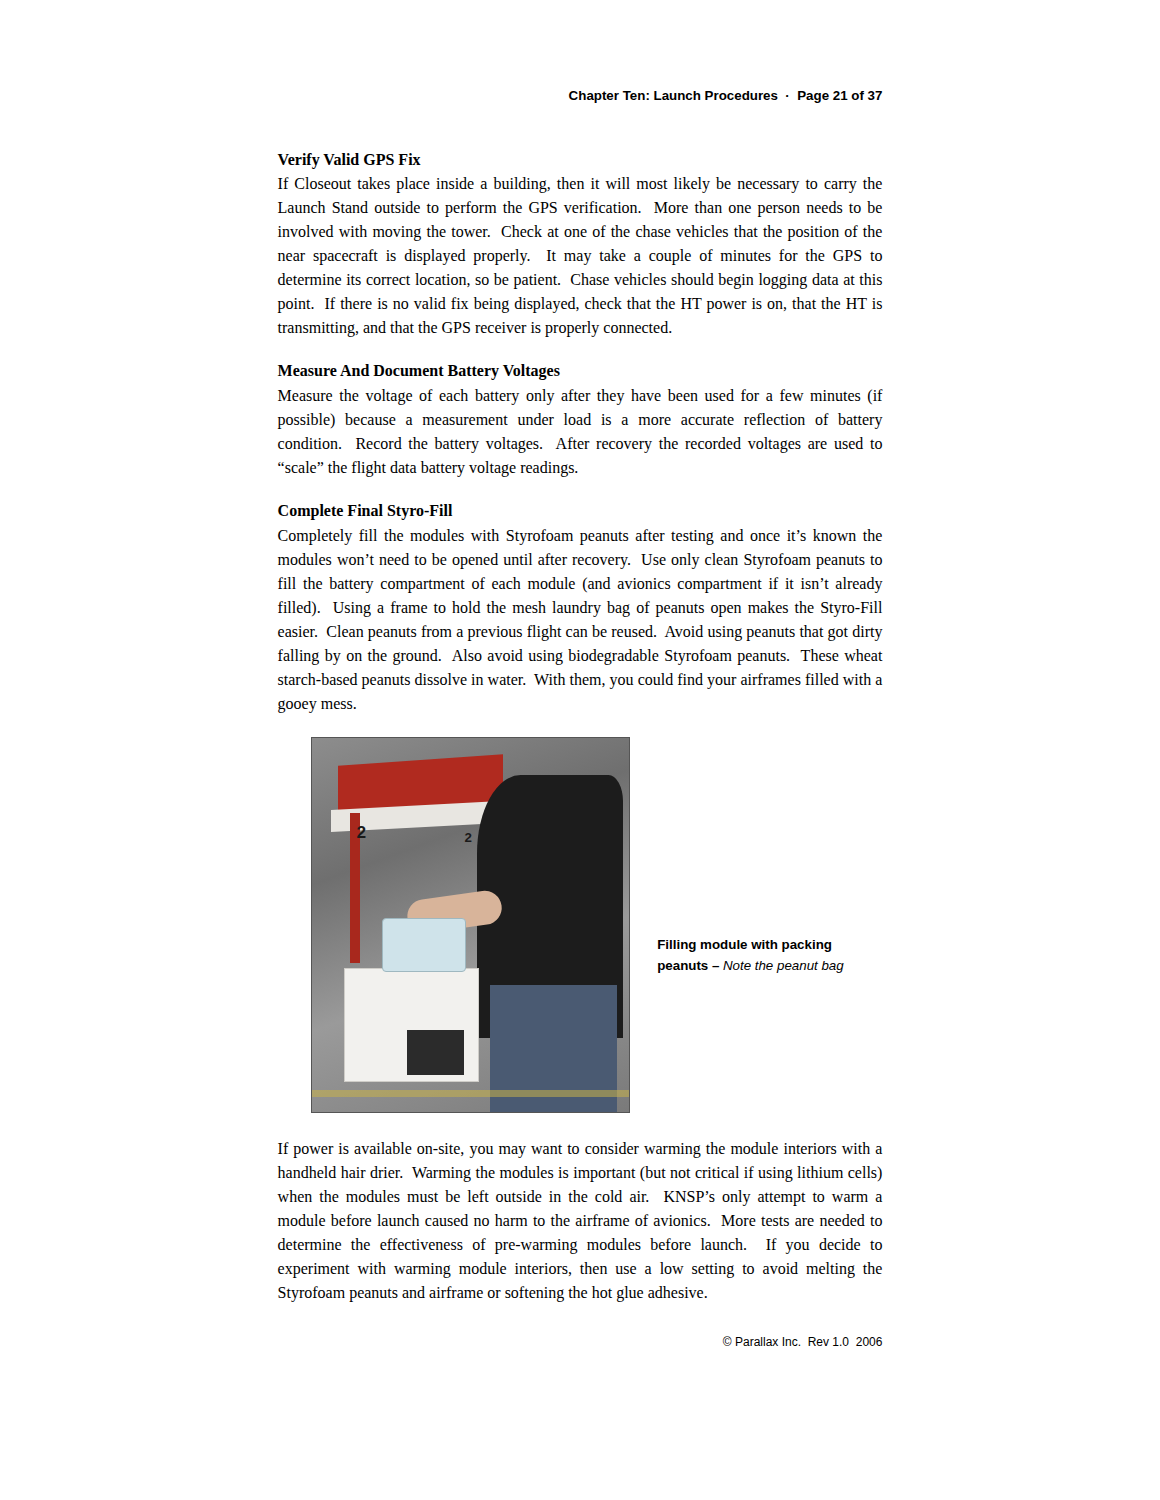Chapter Ten: Launch Procedures · Page 21 of 37
Verify Valid GPS Fix
If Closeout takes place inside a building, then it will most likely be necessary to carry the Launch Stand outside to perform the GPS verification. More than one person needs to be involved with moving the tower. Check at one of the chase vehicles that the position of the near spacecraft is displayed properly. It may take a couple of minutes for the GPS to determine its correct location, so be patient. Chase vehicles should begin logging data at this point. If there is no valid fix being displayed, check that the HT power is on, that the HT is transmitting, and that the GPS receiver is properly connected.
Measure And Document Battery Voltages
Measure the voltage of each battery only after they have been used for a few minutes (if possible) because a measurement under load is a more accurate reflection of battery condition. Record the battery voltages. After recovery the recorded voltages are used to “scale” the flight data battery voltage readings.
Complete Final Styro-Fill
Completely fill the modules with Styrofoam peanuts after testing and once it’s known the modules won’t need to be opened until after recovery. Use only clean Styrofoam peanuts to fill the battery compartment of each module (and avionics compartment if it isn’t already filled). Using a frame to hold the mesh laundry bag of peanuts open makes the Styro-Fill easier. Clean peanuts from a previous flight can be reused. Avoid using peanuts that got dirty falling by on the ground. Also avoid using biodegradable Styrofoam peanuts. These wheat starch-based peanuts dissolve in water. With them, you could find your airframes filled with a gooey mess.
2
2
Filling module with packing peanuts – Note the peanut bag
If power is available on-site, you may want to consider warming the module interiors with a handheld hair drier. Warming the modules is important (but not critical if using lithium cells) when the modules must be left outside in the cold air. KNSP’s only attempt to warm a module before launch caused no harm to the airframe of avionics. More tests are needed to determine the effectiveness of pre-warming modules before launch. If you decide to experiment with warming module interiors, then use a low setting to avoid melting the Styrofoam peanuts and airframe or softening the hot glue adhesive.
© Parallax Inc. Rev 1.0 2006